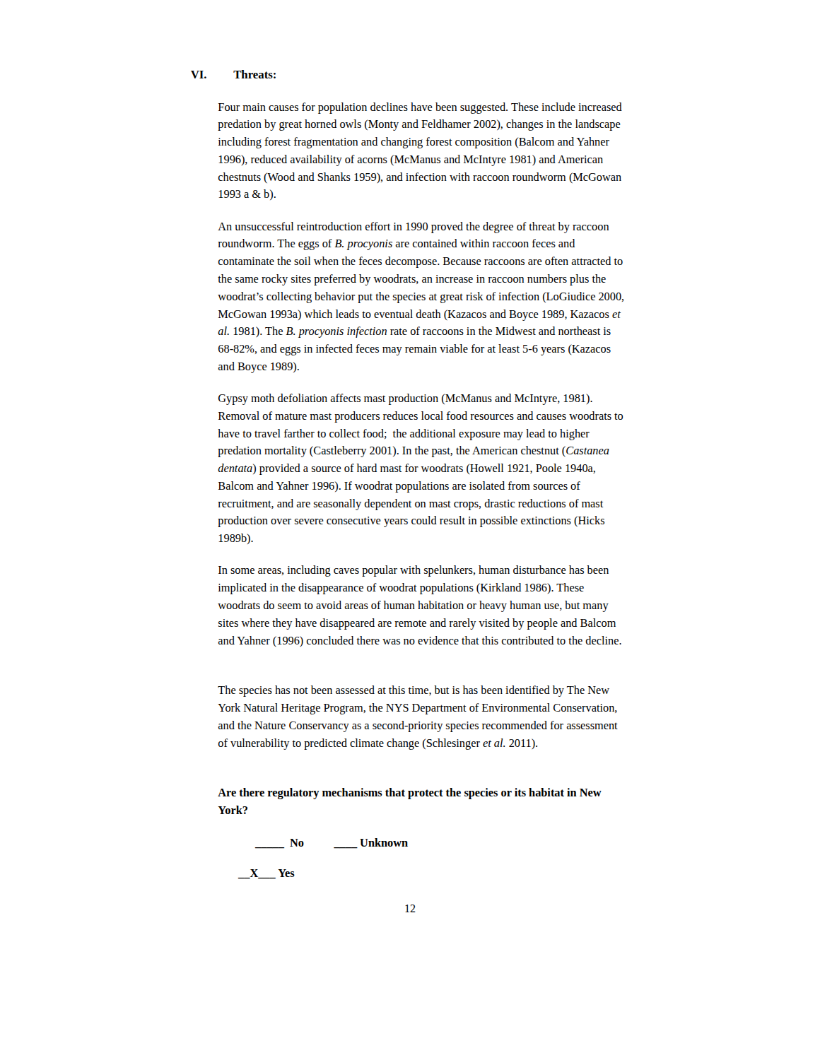VI. Threats:
Four main causes for population declines have been suggested. These include increased predation by great horned owls (Monty and Feldhamer 2002), changes in the landscape including forest fragmentation and changing forest composition (Balcom and Yahner 1996), reduced availability of acorns (McManus and McIntyre 1981) and American chestnuts (Wood and Shanks 1959), and infection with raccoon roundworm (McGowan 1993 a & b).
An unsuccessful reintroduction effort in 1990 proved the degree of threat by raccoon roundworm. The eggs of B. procyonis are contained within raccoon feces and contaminate the soil when the feces decompose. Because raccoons are often attracted to the same rocky sites preferred by woodrats, an increase in raccoon numbers plus the woodrat’s collecting behavior put the species at great risk of infection (LoGiudice 2000, McGowan 1993a) which leads to eventual death (Kazacos and Boyce 1989, Kazacos et al. 1981). The B. procyonis infection rate of raccoons in the Midwest and northeast is 68-82%, and eggs in infected feces may remain viable for at least 5-6 years (Kazacos and Boyce 1989).
Gypsy moth defoliation affects mast production (McManus and McIntyre, 1981). Removal of mature mast producers reduces local food resources and causes woodrats to have to travel farther to collect food; the additional exposure may lead to higher predation mortality (Castleberry 2001). In the past, the American chestnut (Castanea dentata) provided a source of hard mast for woodrats (Howell 1921, Poole 1940a, Balcom and Yahner 1996). If woodrat populations are isolated from sources of recruitment, and are seasonally dependent on mast crops, drastic reductions of mast production over severe consecutive years could result in possible extinctions (Hicks 1989b).
In some areas, including caves popular with spelunkers, human disturbance has been implicated in the disappearance of woodrat populations (Kirkland 1986). These woodrats do seem to avoid areas of human habitation or heavy human use, but many sites where they have disappeared are remote and rarely visited by people and Balcom and Yahner (1996) concluded there was no evidence that this contributed to the decline.
The species has not been assessed at this time, but is has been identified by The New York Natural Heritage Program, the NYS Department of Environmental Conservation, and the Nature Conservancy as a second-priority species recommended for assessment of vulnerability to predicted climate change (Schlesinger et al. 2011).
Are there regulatory mechanisms that protect the species or its habitat in New York?
_____ No ____ Unknown
__X___ Yes
12